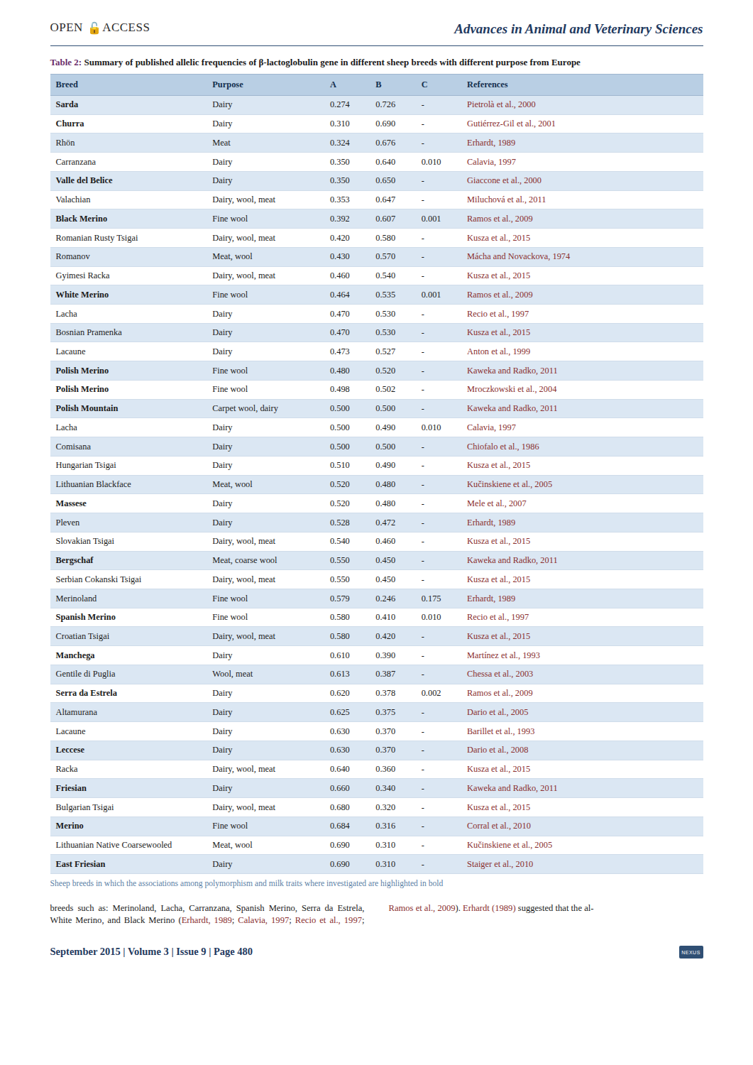OPEN 🔓ACCESS
Advances in Animal and Veterinary Sciences
Table 2: Summary of published allelic frequencies of β-lactoglobulin gene in different sheep breeds with different purpose from Europe
| Breed | Purpose | A | B | C | References |
| --- | --- | --- | --- | --- | --- |
| Sarda | Dairy | 0.274 | 0.726 | - | Pietrolà et al., 2000 |
| Churra | Dairy | 0.310 | 0.690 | - | Gutiérrez-Gil et al., 2001 |
| Rhön | Meat | 0.324 | 0.676 | - | Erhardt, 1989 |
| Carranzana | Dairy | 0.350 | 0.640 | 0.010 | Calavia, 1997 |
| Valle del Belice | Dairy | 0.350 | 0.650 | - | Giaccone et al., 2000 |
| Valachian | Dairy, wool, meat | 0.353 | 0.647 | - | Miluchová et al., 2011 |
| Black Merino | Fine wool | 0.392 | 0.607 | 0.001 | Ramos et al., 2009 |
| Romanian Rusty Tsigai | Dairy, wool, meat | 0.420 | 0.580 | - | Kusza et al., 2015 |
| Romanov | Meat, wool | 0.430 | 0.570 | - | Mácha and Novackova, 1974 |
| Gyimesi Racka | Dairy, wool, meat | 0.460 | 0.540 | - | Kusza et al., 2015 |
| White Merino | Fine wool | 0.464 | 0.535 | 0.001 | Ramos et al., 2009 |
| Lacha | Dairy | 0.470 | 0.530 | - | Recio et al., 1997 |
| Bosnian Pramenka | Dairy | 0.470 | 0.530 | - | Kusza et al., 2015 |
| Lacaune | Dairy | 0.473 | 0.527 | - | Anton et al., 1999 |
| Polish Merino | Fine wool | 0.480 | 0.520 | - | Kaweka and Radko, 2011 |
| Polish Merino | Fine wool | 0.498 | 0.502 | - | Mroczkowski et al., 2004 |
| Polish Mountain | Carpet wool, dairy | 0.500 | 0.500 | - | Kaweka and Radko, 2011 |
| Lacha | Dairy | 0.500 | 0.490 | 0.010 | Calavia, 1997 |
| Comisana | Dairy | 0.500 | 0.500 | - | Chiofalo et al., 1986 |
| Hungarian Tsigai | Dairy | 0.510 | 0.490 | - | Kusza et al., 2015 |
| Lithuanian Blackface | Meat, wool | 0.520 | 0.480 | - | Kučinskiene et al., 2005 |
| Massese | Dairy | 0.520 | 0.480 | - | Mele et al., 2007 |
| Pleven | Dairy | 0.528 | 0.472 | - | Erhardt, 1989 |
| Slovakian Tsigai | Dairy, wool, meat | 0.540 | 0.460 | - | Kusza et al., 2015 |
| Bergschaf | Meat, coarse wool | 0.550 | 0.450 | - | Kaweka and Radko, 2011 |
| Serbian Cokanski Tsigai | Dairy, wool, meat | 0.550 | 0.450 | - | Kusza et al., 2015 |
| Merinoland | Fine wool | 0.579 | 0.246 | 0.175 | Erhardt, 1989 |
| Spanish Merino | Fine wool | 0.580 | 0.410 | 0.010 | Recio et al., 1997 |
| Croatian Tsigai | Dairy, wool, meat | 0.580 | 0.420 | - | Kusza et al., 2015 |
| Manchega | Dairy | 0.610 | 0.390 | - | Martínez et al., 1993 |
| Gentile di Puglia | Wool, meat | 0.613 | 0.387 | - | Chessa et al., 2003 |
| Serra da Estrela | Dairy | 0.620 | 0.378 | 0.002 | Ramos et al., 2009 |
| Altamurana | Dairy | 0.625 | 0.375 | - | Dario et al., 2005 |
| Lacaune | Dairy | 0.630 | 0.370 | - | Barillet et al., 1993 |
| Leccese | Dairy | 0.630 | 0.370 | - | Dario et al., 2008 |
| Racka | Dairy, wool, meat | 0.640 | 0.360 | - | Kusza et al., 2015 |
| Friesian | Dairy | 0.660 | 0.340 | - | Kaweka and Radko, 2011 |
| Bulgarian Tsigai | Dairy, wool, meat | 0.680 | 0.320 | - | Kusza et al., 2015 |
| Merino | Fine wool | 0.684 | 0.316 | - | Corral et al., 2010 |
| Lithuanian Native Coarsewooled | Meat, wool | 0.690 | 0.310 | - | Kučinskiene et al., 2005 |
| East Friesian | Dairy | 0.690 | 0.310 | - | Staiger et al., 2010 |
Sheep breeds in which the associations among polymorphism and milk traits where investigated are highlighted in bold
breeds such as: Merinoland, Lacha, Carranzana, Spanish Merino, Serra da Estrela, White Merino, and Black Merino (Erhardt, 1989; Calavia, 1997; Recio et al., 1997; Ramos et al., 2009). Erhardt (1989) suggested that the al-
September 2015 | Volume 3 | Issue 9 | Page 480